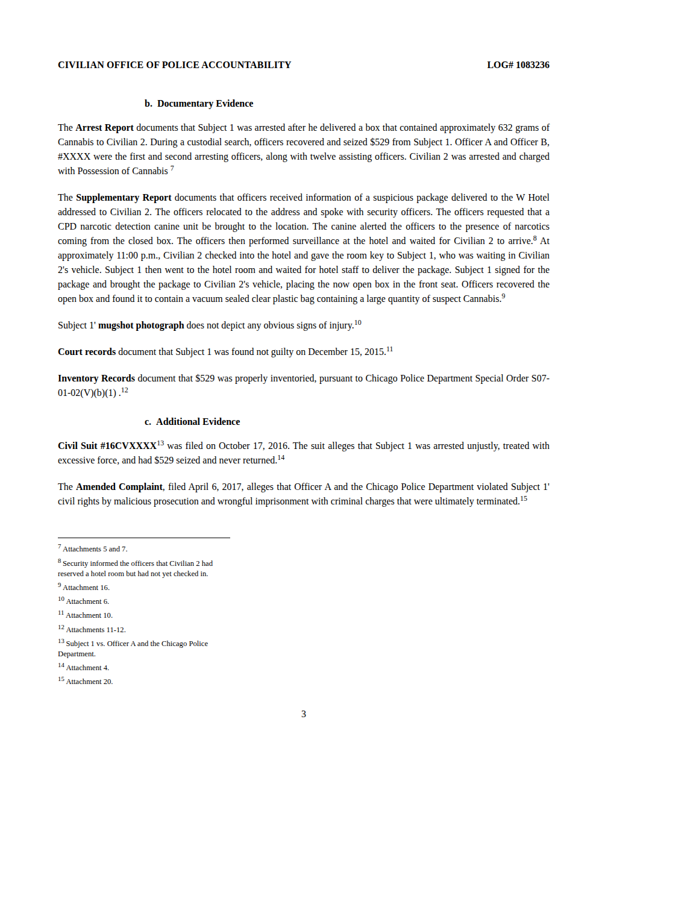CIVILIAN OFFICE OF POLICE ACCOUNTABILITY LOG# 1083236
b. Documentary Evidence
The Arrest Report documents that Subject 1 was arrested after he delivered a box that contained approximately 632 grams of Cannabis to Civilian 2. During a custodial search, officers recovered and seized $529 from Subject 1. Officer A and Officer B, #XXXX were the first and second arresting officers, along with twelve assisting officers. Civilian 2 was arrested and charged with Possession of Cannabis 7
The Supplementary Report documents that officers received information of a suspicious package delivered to the W Hotel addressed to Civilian 2. The officers relocated to the address and spoke with security officers. The officers requested that a CPD narcotic detection canine unit be brought to the location. The canine alerted the officers to the presence of narcotics coming from the closed box. The officers then performed surveillance at the hotel and waited for Civilian 2 to arrive.8 At approximately 11:00 p.m., Civilian 2 checked into the hotel and gave the room key to Subject 1, who was waiting in Civilian 2's vehicle. Subject 1 then went to the hotel room and waited for hotel staff to deliver the package. Subject 1 signed for the package and brought the package to Civilian 2's vehicle, placing the now open box in the front seat. Officers recovered the open box and found it to contain a vacuum sealed clear plastic bag containing a large quantity of suspect Cannabis.9
Subject 1' mugshot photograph does not depict any obvious signs of injury.10
Court records document that Subject 1 was found not guilty on December 15, 2015.11
Inventory Records document that $529 was properly inventoried, pursuant to Chicago Police Department Special Order S07-01-02(V)(b)(1) .12
c. Additional Evidence
Civil Suit #16CVXXXX13 was filed on October 17, 2016. The suit alleges that Subject 1 was arrested unjustly, treated with excessive force, and had $529 seized and never returned.14
The Amended Complaint, filed April 6, 2017, alleges that Officer A and the Chicago Police Department violated Subject 1' civil rights by malicious prosecution and wrongful imprisonment with criminal charges that were ultimately terminated.15
7 Attachments 5 and 7.
8 Security informed the officers that Civilian 2 had reserved a hotel room but had not yet checked in.
9 Attachment 16.
10 Attachment 6.
11 Attachment 10.
12 Attachments 11-12.
13 Subject 1 vs. Officer A and the Chicago Police Department.
14 Attachment 4.
15 Attachment 20.
3